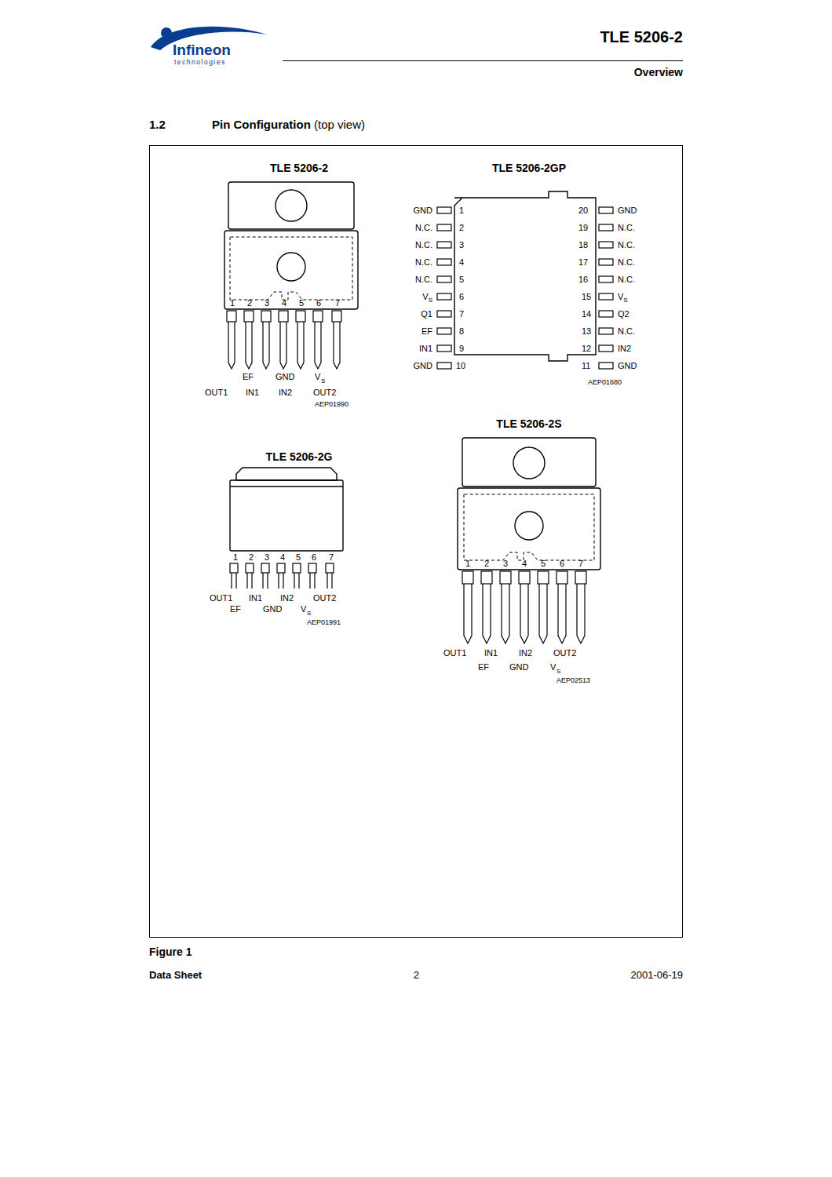Infineon technologies
TLE 5206-2
Overview
1.2 Pin Configuration (top view)
TLE 5206-2
1 2 3 4 5 6 7 EF GND V S OUT1 IN1 IN2 OUT2 AEP01990
TLE 5206-2G
1 2 3 4 5 6 7 OUT1 IN1 IN2 OUT2 EF GND V S AEP01991
TLE 5206-2GP
1 2 3 4 5 6 7 8 9 10 20 19 18 17 16 15 14 13 12 11 GND N.C. N.C. N.C. N.C. VS Q1 EF IN1 GND GND N.C. N.C. N.C. N.C. VS Q2 N.C. IN2 GND AEP01680
TLE 5206-2S
1 2 3 4 5 6 7 OUT1 IN1 IN2 OUT2 EF GND V S AEP02513
Figure 1
Data Sheet
2
2001-06-19